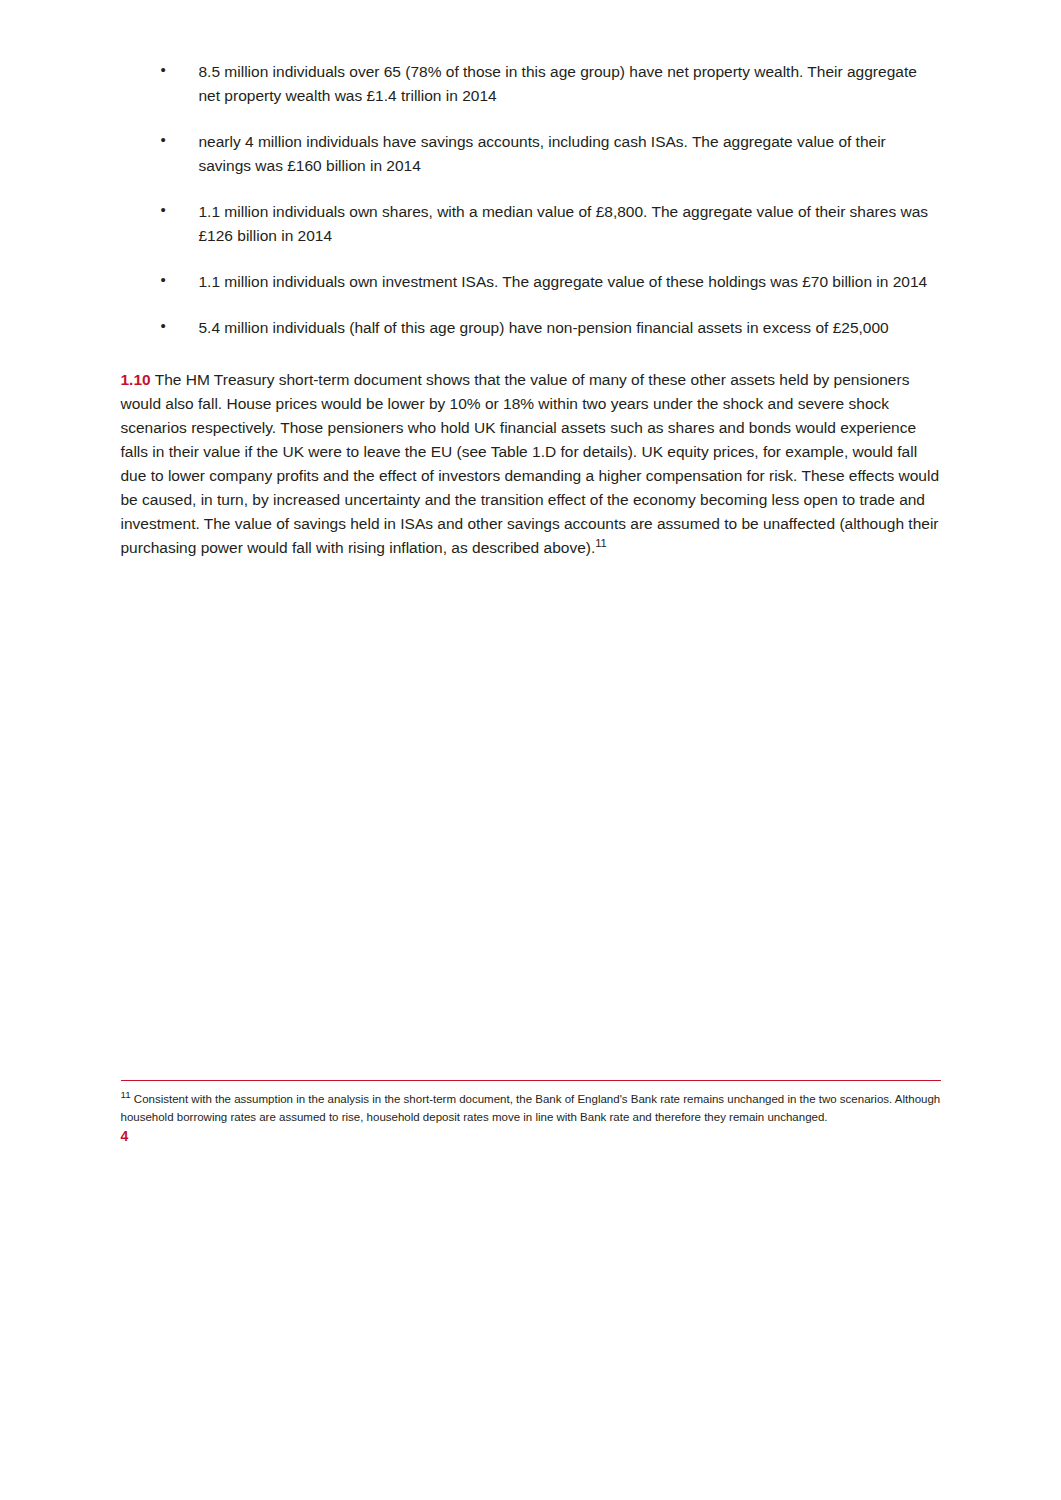8.5 million individuals over 65 (78% of those in this age group) have net property wealth. Their aggregate net property wealth was £1.4 trillion in 2014
nearly 4 million individuals have savings accounts, including cash ISAs. The aggregate value of their savings was £160 billion in 2014
1.1 million individuals own shares, with a median value of £8,800. The aggregate value of their shares was £126 billion in 2014
1.1 million individuals own investment ISAs. The aggregate value of these holdings was £70 billion in 2014
5.4 million individuals (half of this age group) have non-pension financial assets in excess of £25,000
1.10 The HM Treasury short-term document shows that the value of many of these other assets held by pensioners would also fall. House prices would be lower by 10% or 18% within two years under the shock and severe shock scenarios respectively. Those pensioners who hold UK financial assets such as shares and bonds would experience falls in their value if the UK were to leave the EU (see Table 1.D for details). UK equity prices, for example, would fall due to lower company profits and the effect of investors demanding a higher compensation for risk. These effects would be caused, in turn, by increased uncertainty and the transition effect of the economy becoming less open to trade and investment. The value of savings held in ISAs and other savings accounts are assumed to be unaffected (although their purchasing power would fall with rising inflation, as described above).11
11 Consistent with the assumption in the analysis in the short-term document, the Bank of England's Bank rate remains unchanged in the two scenarios. Although household borrowing rates are assumed to rise, household deposit rates move in line with Bank rate and therefore they remain unchanged.
4